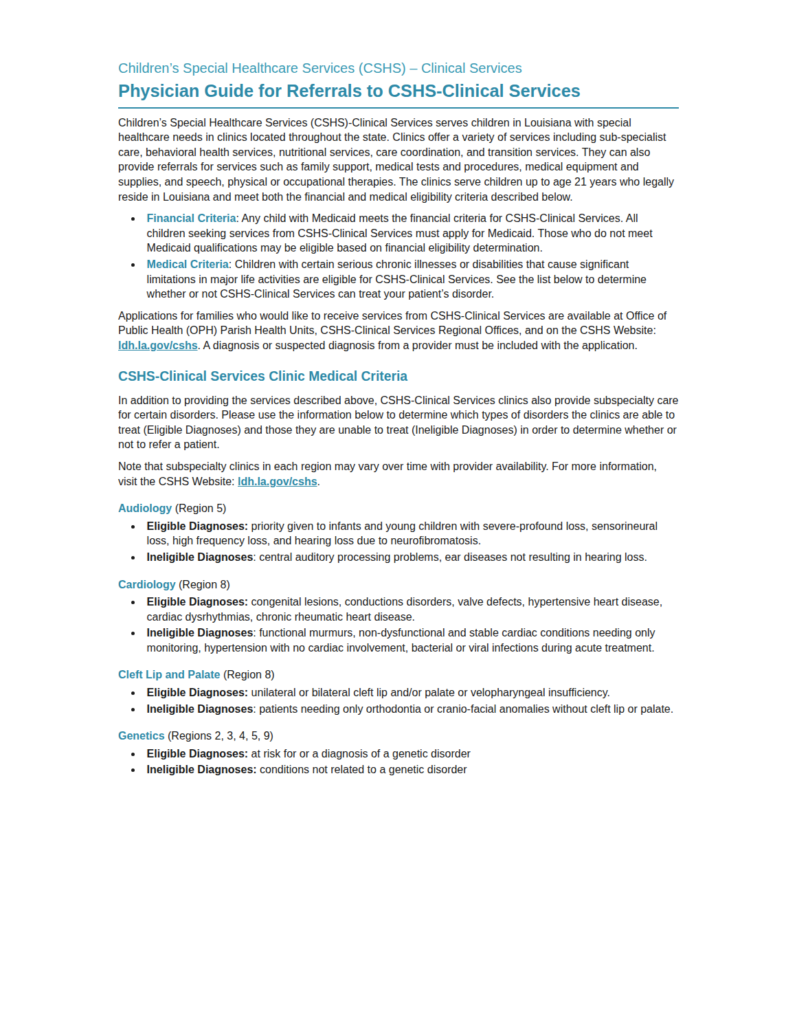Children’s Special Healthcare Services (CSHS) – Clinical Services
Physician Guide for Referrals to CSHS-Clinical Services
Children’s Special Healthcare Services (CSHS)-Clinical Services serves children in Louisiana with special healthcare needs in clinics located throughout the state. Clinics offer a variety of services including sub-specialist care, behavioral health services, nutritional services, care coordination, and transition services. They can also provide referrals for services such as family support, medical tests and procedures, medical equipment and supplies, and speech, physical or occupational therapies. The clinics serve children up to age 21 years who legally reside in Louisiana and meet both the financial and medical eligibility criteria described below.
Financial Criteria: Any child with Medicaid meets the financial criteria for CSHS-Clinical Services. All children seeking services from CSHS-Clinical Services must apply for Medicaid. Those who do not meet Medicaid qualifications may be eligible based on financial eligibility determination.
Medical Criteria: Children with certain serious chronic illnesses or disabilities that cause significant limitations in major life activities are eligible for CSHS-Clinical Services. See the list below to determine whether or not CSHS-Clinical Services can treat your patient’s disorder.
Applications for families who would like to receive services from CSHS-Clinical Services are available at Office of Public Health (OPH) Parish Health Units, CSHS-Clinical Services Regional Offices, and on the CSHS Website: ldh.la.gov/cshs. A diagnosis or suspected diagnosis from a provider must be included with the application.
CSHS-Clinical Services Clinic Medical Criteria
In addition to providing the services described above, CSHS-Clinical Services clinics also provide subspecialty care for certain disorders. Please use the information below to determine which types of disorders the clinics are able to treat (Eligible Diagnoses) and those they are unable to treat (Ineligible Diagnoses) in order to determine whether or not to refer a patient.
Note that subspecialty clinics in each region may vary over time with provider availability. For more information, visit the CSHS Website: ldh.la.gov/cshs.
Audiology (Region 5)
Eligible Diagnoses: priority given to infants and young children with severe-profound loss, sensorineural loss, high frequency loss, and hearing loss due to neurofibromatosis.
Ineligible Diagnoses: central auditory processing problems, ear diseases not resulting in hearing loss.
Cardiology (Region 8)
Eligible Diagnoses: congenital lesions, conductions disorders, valve defects, hypertensive heart disease, cardiac dysrhythmias, chronic rheumatic heart disease.
Ineligible Diagnoses: functional murmurs, non-dysfunctional and stable cardiac conditions needing only monitoring, hypertension with no cardiac involvement, bacterial or viral infections during acute treatment.
Cleft Lip and Palate (Region 8)
Eligible Diagnoses: unilateral or bilateral cleft lip and/or palate or velopharyngeal insufficiency.
Ineligible Diagnoses: patients needing only orthodontia or cranio-facial anomalies without cleft lip or palate.
Genetics (Regions 2, 3, 4, 5, 9)
Eligible Diagnoses: at risk for or a diagnosis of a genetic disorder
Ineligible Diagnoses: conditions not related to a genetic disorder